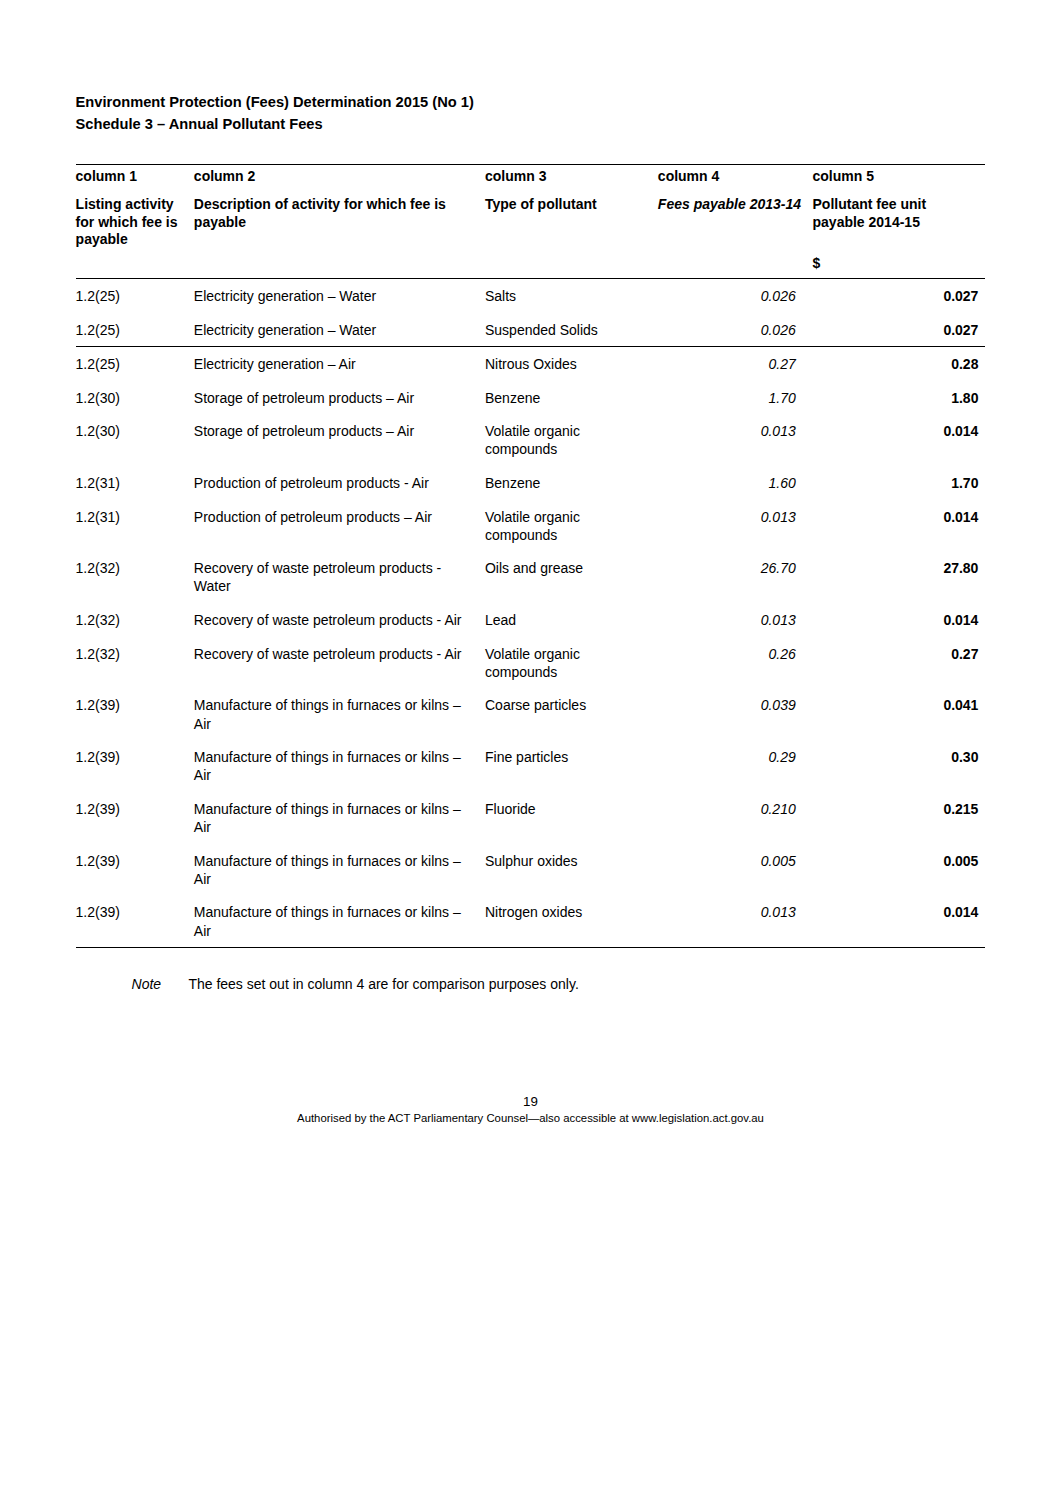Environment Protection (Fees) Determination 2015 (No 1)
Schedule 3 – Annual Pollutant Fees
| column 1 | column 2 | column 3 | column 4 | column 5 |
| --- | --- | --- | --- | --- |
| Listing activity for which fee is payable | Description of activity for which fee is payable | Type of pollutant | Fees payable 2013-14 | Pollutant fee unit payable 2014-15 |
| | | | | $ |
| 1.2(25) | Electricity generation – Water | Salts | 0.026 | 0.027 |
| 1.2(25) | Electricity generation – Water | Suspended Solids | 0.026 | 0.027 |
| 1.2(25) | Electricity generation – Air | Nitrous Oxides | 0.27 | 0.28 |
| 1.2(30) | Storage of petroleum products – Air | Benzene | 1.70 | 1.80 |
| 1.2(30) | Storage of petroleum products – Air | Volatile organic compounds | 0.013 | 0.014 |
| 1.2(31) | Production of petroleum products - Air | Benzene | 1.60 | 1.70 |
| 1.2(31) | Production of petroleum products – Air | Volatile organic compounds | 0.013 | 0.014 |
| 1.2(32) | Recovery of waste petroleum products - Water | Oils and grease | 26.70 | 27.80 |
| 1.2(32) | Recovery of waste petroleum products - Air | Lead | 0.013 | 0.014 |
| 1.2(32) | Recovery of waste petroleum products - Air | Volatile organic compounds | 0.26 | 0.27 |
| 1.2(39) | Manufacture of things in furnaces or kilns – Air | Coarse particles | 0.039 | 0.041 |
| 1.2(39) | Manufacture of things in furnaces or kilns – Air | Fine particles | 0.29 | 0.30 |
| 1.2(39) | Manufacture of things in furnaces or kilns – Air | Fluoride | 0.210 | 0.215 |
| 1.2(39) | Manufacture of things in furnaces or kilns – Air | Sulphur oxides | 0.005 | 0.005 |
| 1.2(39) | Manufacture of things in furnaces or kilns – Air | Nitrogen oxides | 0.013 | 0.014 |
Note The fees set out in column 4 are for comparison purposes only.
19
Authorised by the ACT Parliamentary Counsel—also accessible at www.legislation.act.gov.au